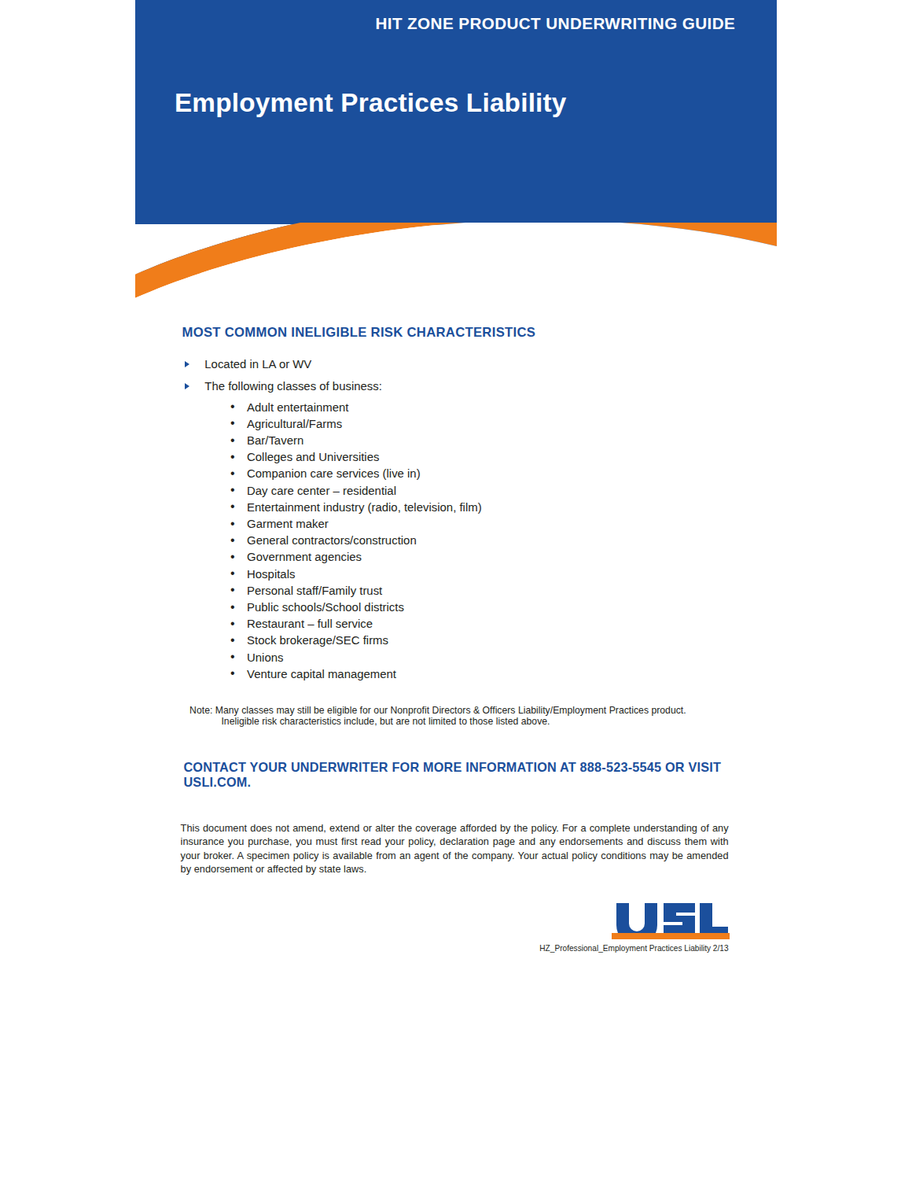HIT ZONE PRODUCT UNDERWRITING GUIDE
Employment Practices Liability
MOST COMMON INELIGIBLE RISK CHARACTERISTICS
Located in LA or WV
The following classes of business:
Adult entertainment
Agricultural/Farms
Bar/Tavern
Colleges and Universities
Companion care services (live in)
Day care center – residential
Entertainment industry (radio, television, film)
Garment maker
General contractors/construction
Government agencies
Hospitals
Personal staff/Family trust
Public schools/School districts
Restaurant – full service
Stock brokerage/SEC firms
Unions
Venture capital management
Note: Many classes may still be eligible for our Nonprofit Directors & Officers Liability/Employment Practices product. Ineligible risk characteristics include, but are not limited to those listed above.
CONTACT YOUR UNDERWRITER FOR MORE INFORMATION AT 888-523-5545 OR VISIT USLI.COM.
This document does not amend, extend or alter the coverage afforded by the policy. For a complete understanding of any insurance you purchase, you must first read your policy, declaration page and any endorsements and discuss them with your broker. A specimen policy is available from an agent of the company. Your actual policy conditions may be amended by endorsement or affected by state laws.
HZ_Professional_Employment Practices Liability 2/13